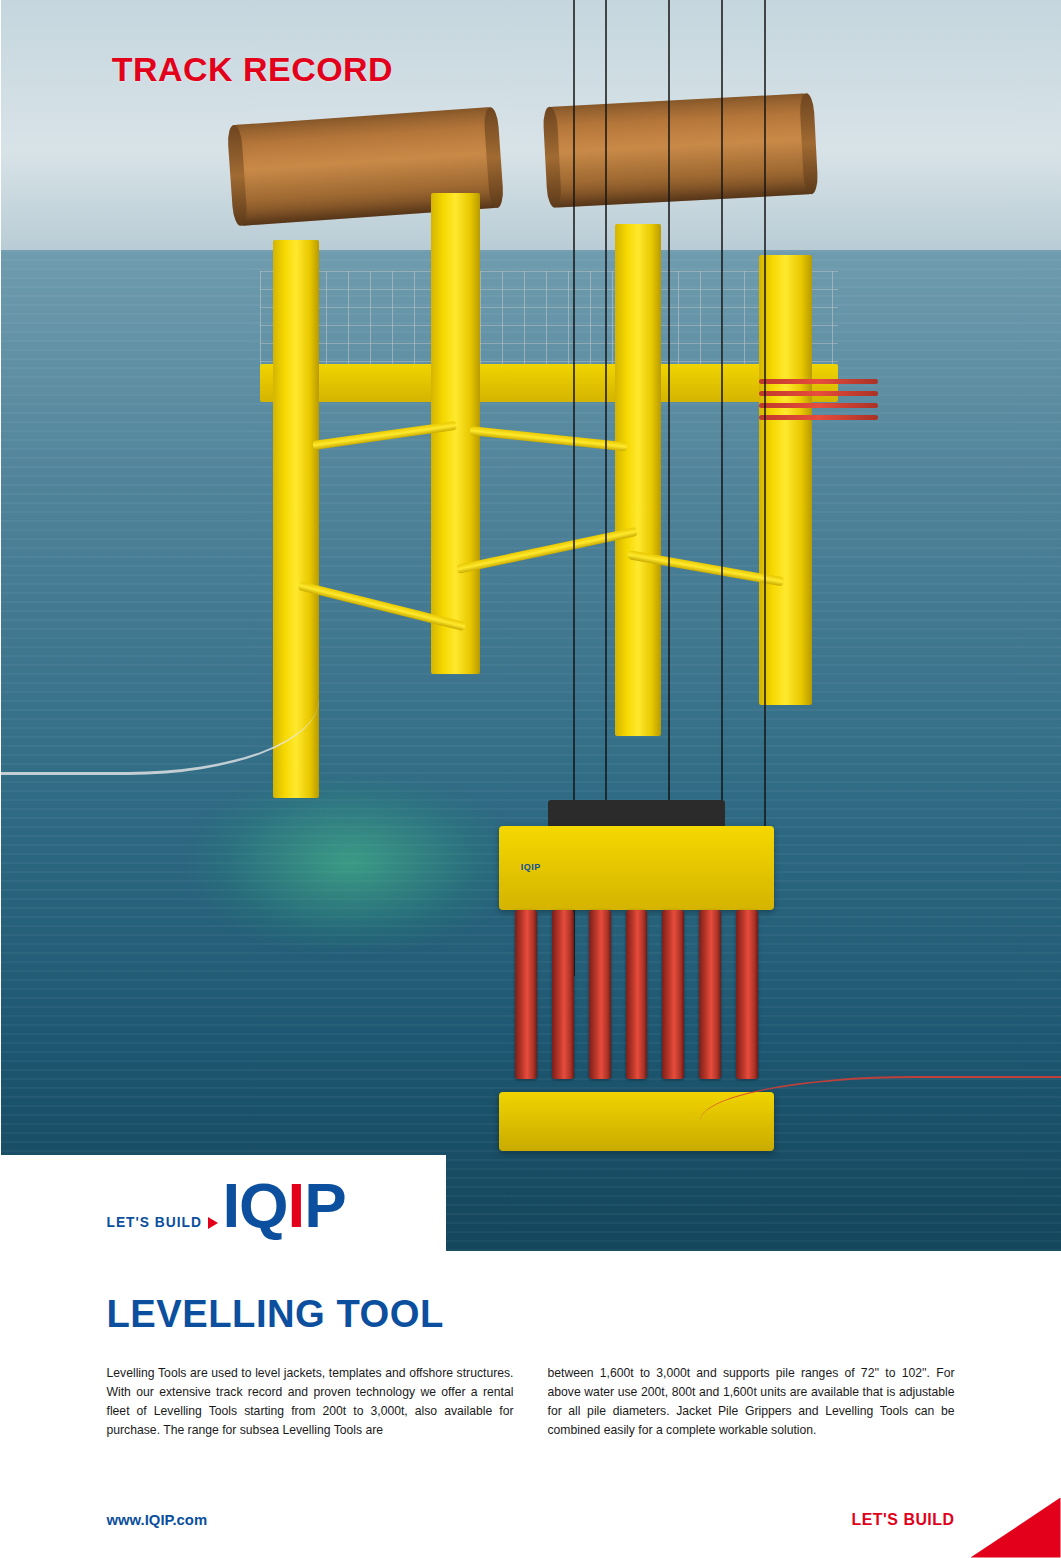TRACK RECORD
LET'S BUILD
IQIP
LEVELLING TOOL
Levelling Tools are used to level jackets, templates and offshore structures. With our extensive track record and proven technology we offer a rental fleet of Levelling Tools starting from 200t to 3,000t, also available for purchase. The range for subsea Levelling Tools are
between 1,600t to 3,000t and supports pile ranges of 72'' to 102''. For above water use 200t, 800t and 1,600t units are available that is adjustable for all pile diameters. Jacket Pile Grippers and Levelling Tools can be combined easily for a complete workable solution.
www.IQIP.com
LET'S BUILD